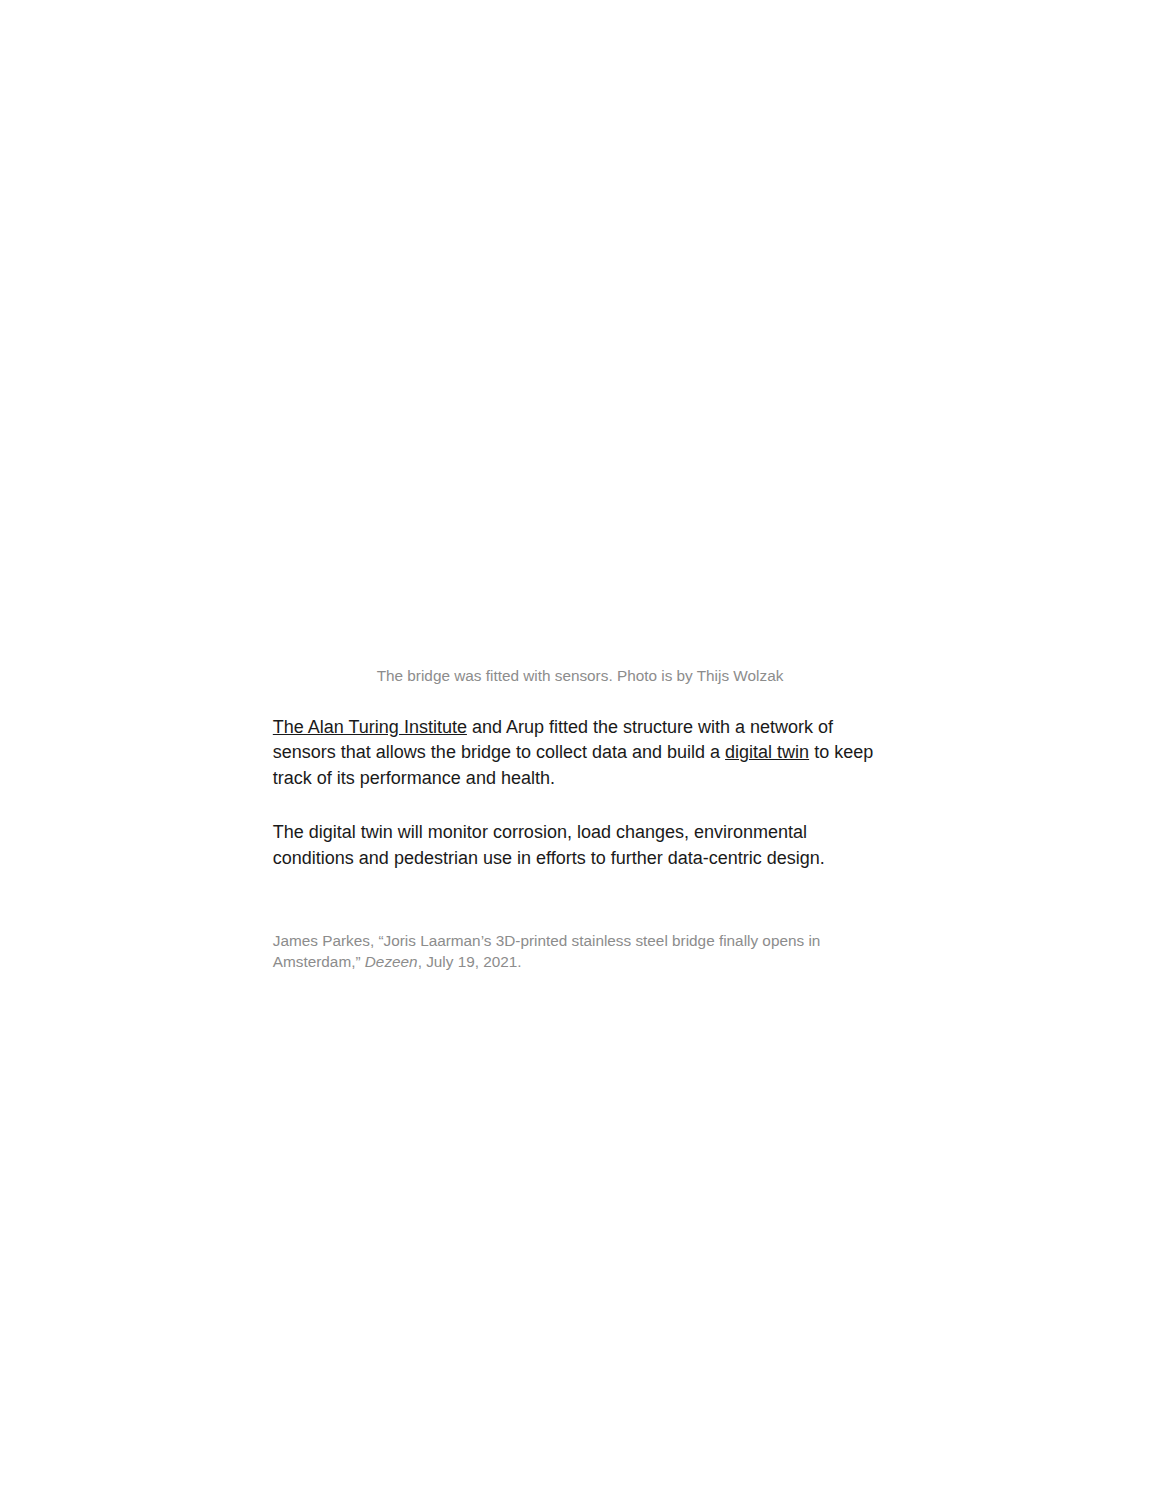The bridge was fitted with sensors. Photo is by Thijs Wolzak
The Alan Turing Institute and Arup fitted the structure with a network of sensors that allows the bridge to collect data and build a digital twin to keep track of its performance and health.
The digital twin will monitor corrosion, load changes, environmental conditions and pedestrian use in efforts to further data-centric design.
James Parkes, “Joris Laarman’s 3D-printed stainless steel bridge finally opens in Amsterdam,” Dezeen, July 19, 2021.